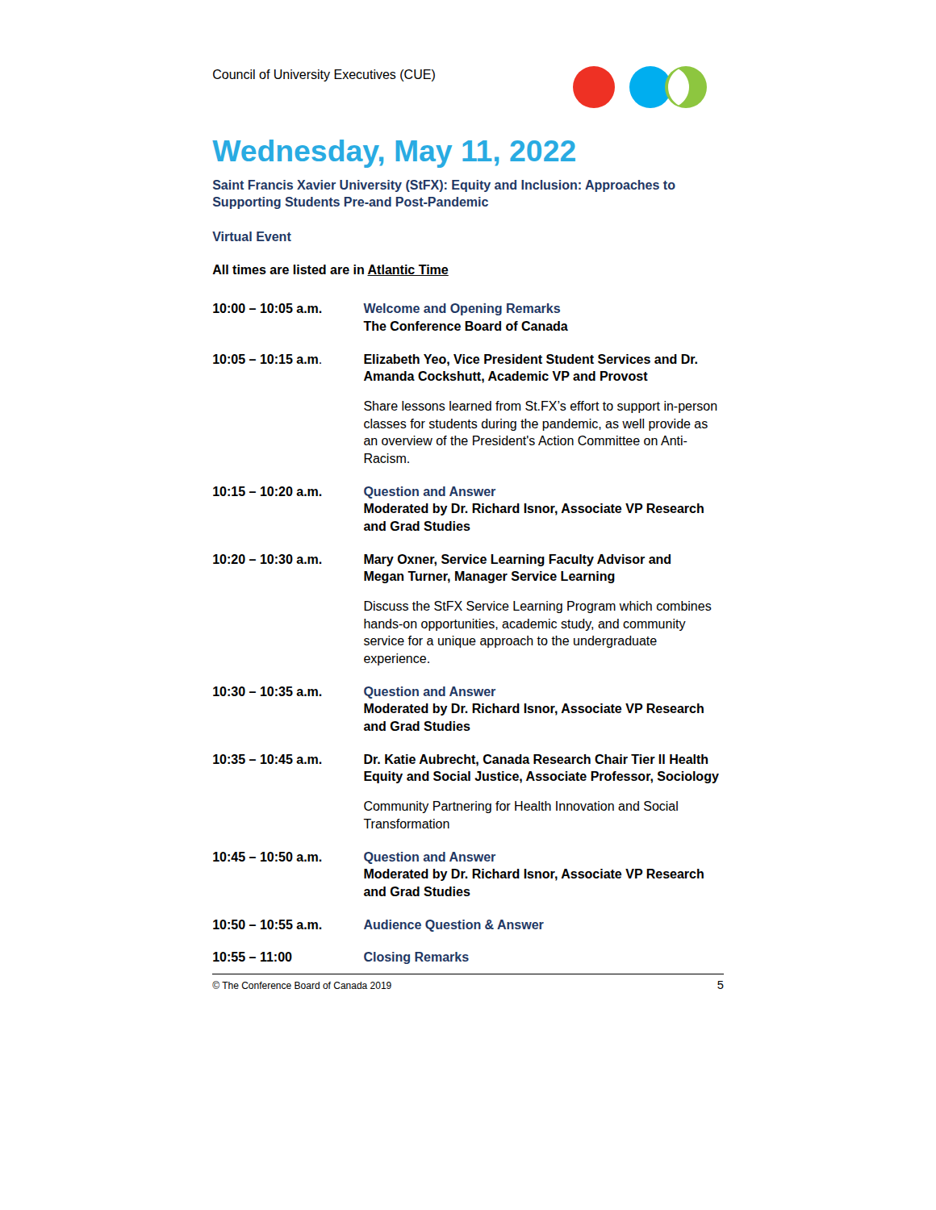Council of University Executives (CUE)
Wednesday, May 11, 2022
Saint Francis Xavier University (StFX): Equity and Inclusion: Approaches to Supporting Students Pre-and Post-Pandemic
Virtual Event
All times are listed are in Atlantic Time
| 10:00 – 10:05 a.m. | Welcome and Opening Remarks The Conference Board of Canada |
| 10:05 – 10:15 a.m . | Elizabeth Yeo, Vice President Student Services and Dr. Amanda Cockshutt, Academic VP and Provost Share lessons learned from St.FX’s effort to support in-person classes for students during the pandemic, as well provide as an overview of the President's Action Committee on Anti-Racism. |
| 10:15 – 10:20 a.m. | Question and Answer Moderated by Dr. Richard Isnor, Associate VP Research and Grad Studies |
| 10:20 – 10:30 a.m. | Mary Oxner, Service Learning Faculty Advisor and Megan Turner, Manager Service Learning Discuss the StFX Service Learning Program which combines hands-on opportunities, academic study, and community service for a unique approach to the undergraduate experience. |
| 10:30 – 10:35 a.m. | Question and Answer Moderated by Dr. Richard Isnor, Associate VP Research and Grad Studies |
| 10:35 – 10:45 a.m. | Dr. Katie Aubrecht, Canada Research Chair Tier ll Health Equity and Social Justice, Associate Professor, Sociology Community Partnering for Health Innovation and Social Transformation |
| 10:45 – 10:50 a.m. | Question and Answer Moderated by Dr. Richard Isnor, Associate VP Research and Grad Studies |
| 10:50 – 10:55 a.m. | Audience Question & Answer |
| 10:55 – 11:00 | Closing Remarks |
© The Conference Board of Canada 2019 5